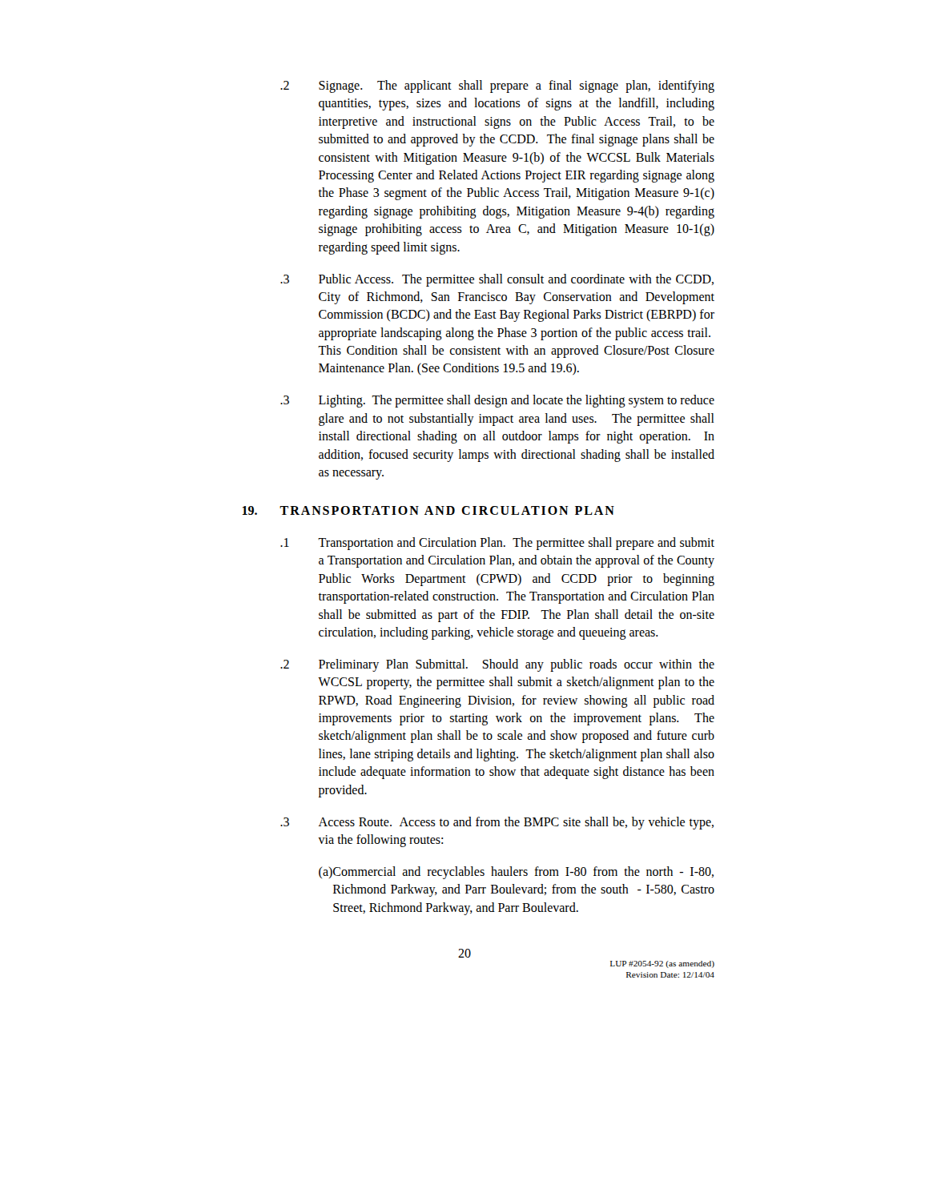.2
Signage. The applicant shall prepare a final signage plan, identifying quantities, types, sizes and locations of signs at the landfill, including interpretive and instructional signs on the Public Access Trail, to be submitted to and approved by the CCDD. The final signage plans shall be consistent with Mitigation Measure 9-1(b) of the WCCSL Bulk Materials Processing Center and Related Actions Project EIR regarding signage along the Phase 3 segment of the Public Access Trail, Mitigation Measure 9-1(c) regarding signage prohibiting dogs, Mitigation Measure 9-4(b) regarding signage prohibiting access to Area C, and Mitigation Measure 10-1(g) regarding speed limit signs.
.3
Public Access. The permittee shall consult and coordinate with the CCDD, City of Richmond, San Francisco Bay Conservation and Development Commission (BCDC) and the East Bay Regional Parks District (EBRPD) for appropriate landscaping along the Phase 3 portion of the public access trail. This Condition shall be consistent with an approved Closure/Post Closure Maintenance Plan. (See Conditions 19.5 and 19.6).
.3
Lighting. The permittee shall design and locate the lighting system to reduce glare and to not substantially impact area land uses. The permittee shall install directional shading on all outdoor lamps for night operation. In addition, focused security lamps with directional shading shall be installed as necessary.
19.
TRANSPORTATION AND CIRCULATION PLAN
.1
Transportation and Circulation Plan. The permittee shall prepare and submit a Transportation and Circulation Plan, and obtain the approval of the County Public Works Department (CPWD) and CCDD prior to beginning transportation-related construction. The Transportation and Circulation Plan shall be submitted as part of the FDIP. The Plan shall detail the on-site circulation, including parking, vehicle storage and queueing areas.
.2
Preliminary Plan Submittal. Should any public roads occur within the WCCSL property, the permittee shall submit a sketch/alignment plan to the RPWD, Road Engineering Division, for review showing all public road improvements prior to starting work on the improvement plans. The sketch/alignment plan shall be to scale and show proposed and future curb lines, lane striping details and lighting. The sketch/alignment plan shall also include adequate information to show that adequate sight distance has been provided.
.3
Access Route. Access to and from the BMPC site shall be, by vehicle type, via the following routes:
(a)
Commercial and recyclables haulers from I-80 from the north - I-80, Richmond Parkway, and Parr Boulevard; from the south - I-580, Castro Street, Richmond Parkway, and Parr Boulevard.
20
LUP #2054-92 (as amended)
Revision Date: 12/14/04